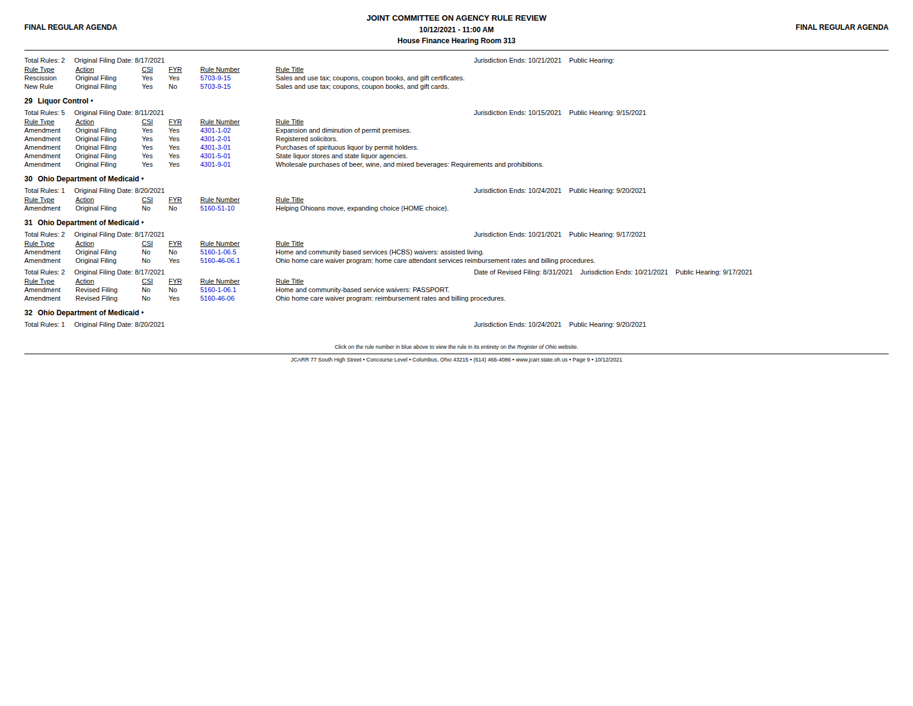JOINT COMMITTEE ON AGENCY RULE REVIEW
10/12/2021 - 11:00 AM
House Finance Hearing Room 313
FINAL REGULAR AGENDA
FINAL REGULAR AGENDA
Total Rules: 2 Original Filing Date: 8/17/2021
Jurisdiction Ends: 10/21/2021 Public Hearing:
| Rule Type | Action | CSI | FYR | Rule Number | Rule Title |
| --- | --- | --- | --- | --- | --- |
| Rescission | Original Filing | Yes | Yes | 5703-9-15 | Sales and use tax; coupons, coupon books, and gift certificates. |
| New Rule | Original Filing | Yes | No | 5703-9-15 | Sales and use tax; coupons, coupon books, and gift cards. |
29 Liquor Control •
Total Rules: 5 Original Filing Date: 8/11/2021
Jurisdiction Ends: 10/15/2021 Public Hearing: 9/15/2021
| Rule Type | Action | CSI | FYR | Rule Number | Rule Title |
| --- | --- | --- | --- | --- | --- |
| Amendment | Original Filing | Yes | Yes | 4301-1-02 | Expansion and diminution of permit premises. |
| Amendment | Original Filing | Yes | Yes | 4301-2-01 | Registered solicitors. |
| Amendment | Original Filing | Yes | Yes | 4301-3-01 | Purchases of spirituous liquor by permit holders. |
| Amendment | Original Filing | Yes | Yes | 4301-5-01 | State liquor stores and state liquor agencies. |
| Amendment | Original Filing | Yes | Yes | 4301-9-01 | Wholesale purchases of beer, wine, and mixed beverages: Requirements and prohibitions. |
30 Ohio Department of Medicaid •
Total Rules: 1 Original Filing Date: 8/20/2021
Jurisdiction Ends: 10/24/2021 Public Hearing: 9/20/2021
| Rule Type | Action | CSI | FYR | Rule Number | Rule Title |
| --- | --- | --- | --- | --- | --- |
| Amendment | Original Filing | No | No | 5160-51-10 | Helping Ohioans move, expanding choice (HOME choice). |
31 Ohio Department of Medicaid •
Total Rules: 2 Original Filing Date: 8/17/2021
Jurisdiction Ends: 10/21/2021 Public Hearing: 9/17/2021
| Rule Type | Action | CSI | FYR | Rule Number | Rule Title |
| --- | --- | --- | --- | --- | --- |
| Amendment | Original Filing | No | No | 5160-1-06.5 | Home and community based services (HCBS) waivers: assisted living. |
| Amendment | Original Filing | No | Yes | 5160-46-06.1 | Ohio home care waiver program: home care attendant services reimbursement rates and billing procedures. |
Total Rules: 2 Original Filing Date: 8/17/2021
Date of Revised Filing: 8/31/2021 Jurisdiction Ends: 10/21/2021 Public Hearing: 9/17/2021
| Rule Type | Action | CSI | FYR | Rule Number | Rule Title |
| --- | --- | --- | --- | --- | --- |
| Amendment | Revised Filing | No | No | 5160-1-06.1 | Home and community-based service waivers: PASSPORT. |
| Amendment | Revised Filing | No | Yes | 5160-46-06 | Ohio home care waiver program: reimbursement rates and billing procedures. |
32 Ohio Department of Medicaid •
Total Rules: 1 Original Filing Date: 8/20/2021
Jurisdiction Ends: 10/24/2021 Public Hearing: 9/20/2021
Click on the rule number in blue above to view the rule in its entirety on the Register of Ohio website.
JCARR 77 South High Street • Concourse Level • Columbus, Ohio 43215 • (614) 466-4086 • www.jcarr.state.oh.us • Page 9 • 10/12/2021